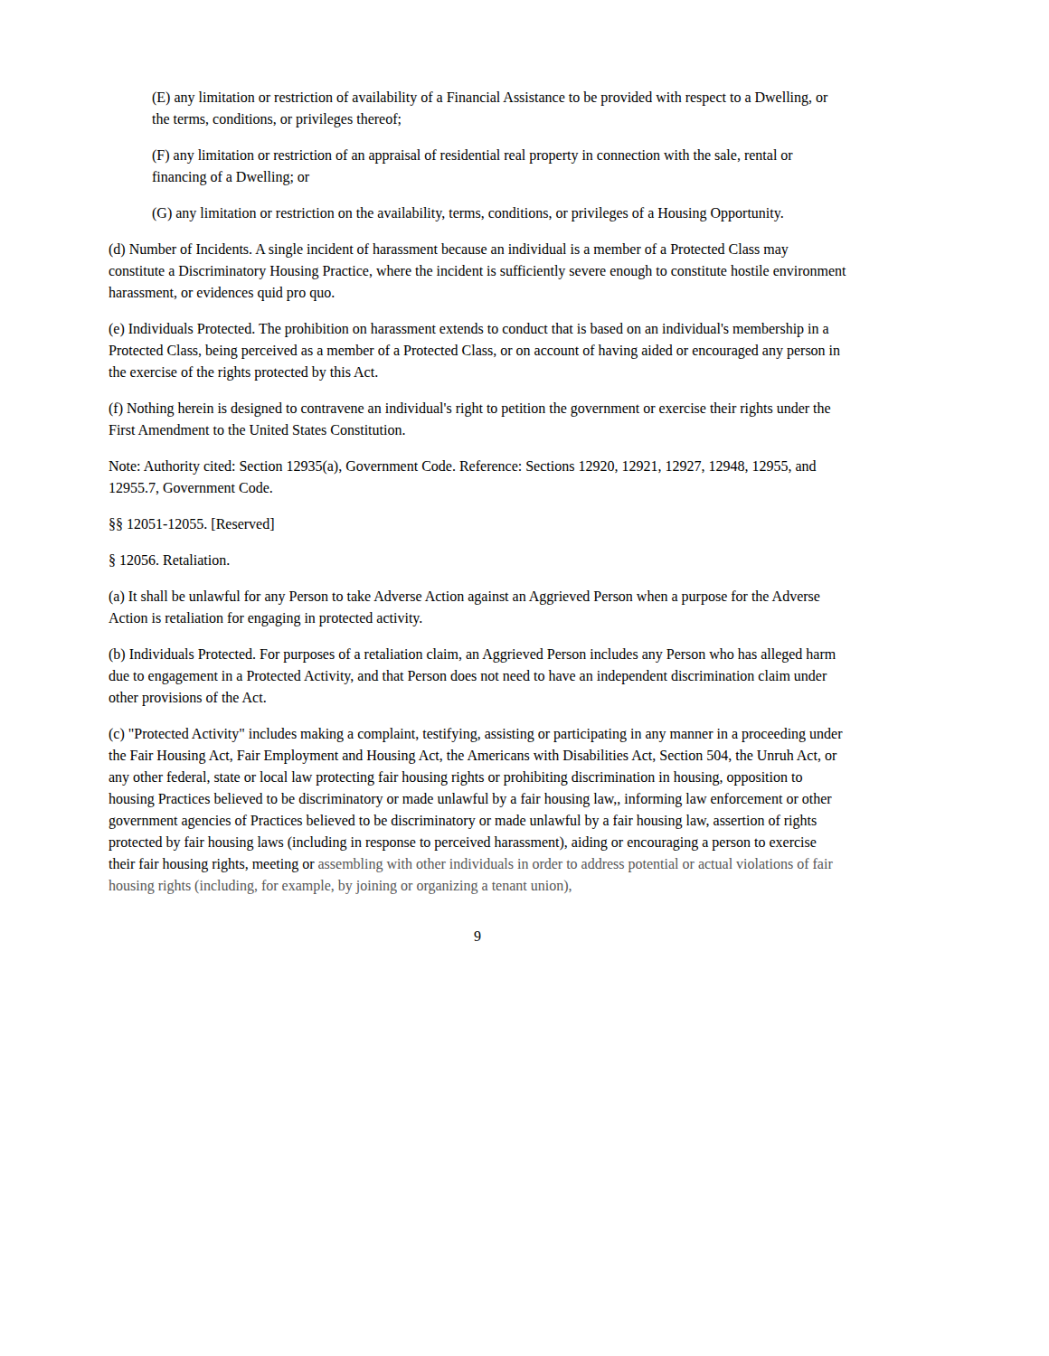(E) any limitation or restriction of availability of a Financial Assistance to be provided with respect to a Dwelling, or the terms, conditions, or privileges thereof;
(F) any limitation or restriction of an appraisal of residential real property in connection with the sale, rental or financing of a Dwelling; or
(G) any limitation or restriction on the availability, terms, conditions, or privileges of a Housing Opportunity.
(d) Number of Incidents. A single incident of harassment because an individual is a member of a Protected Class may constitute a Discriminatory Housing Practice, where the incident is sufficiently severe enough to constitute hostile environment harassment, or evidences quid pro quo.
(e) Individuals Protected. The prohibition on harassment extends to conduct that is based on an individual's membership in a Protected Class, being perceived as a member of a Protected Class, or on account of having aided or encouraged any person in the exercise of the rights protected by this Act.
(f) Nothing herein is designed to contravene an individual's right to petition the government or exercise their rights under the First Amendment to the United States Constitution.
Note: Authority cited: Section 12935(a), Government Code. Reference: Sections 12920, 12921, 12927, 12948, 12955, and 12955.7, Government Code.
§§ 12051-12055. [Reserved]
§ 12056. Retaliation.
(a) It shall be unlawful for any Person to take Adverse Action against an Aggrieved Person when a purpose for the Adverse Action is retaliation for engaging in protected activity.
(b) Individuals Protected. For purposes of a retaliation claim, an Aggrieved Person includes any Person who has alleged harm due to engagement in a Protected Activity, and that Person does not need to have an independent discrimination claim under other provisions of the Act.
(c) "Protected Activity" includes making a complaint, testifying, assisting or participating in any manner in a proceeding under the Fair Housing Act, Fair Employment and Housing Act, the Americans with Disabilities Act, Section 504, the Unruh Act, or any other federal, state or local law protecting fair housing rights or prohibiting discrimination in housing, opposition to housing Practices believed to be discriminatory or made unlawful by a fair housing law,, informing law enforcement or other government agencies of Practices believed to be discriminatory or made unlawful by a fair housing law, assertion of rights protected by fair housing laws (including in response to perceived harassment), aiding or encouraging a person to exercise their fair housing rights, meeting or assembling with other individuals in order to address potential or actual violations of fair housing rights (including, for example, by joining or organizing a tenant union),
9